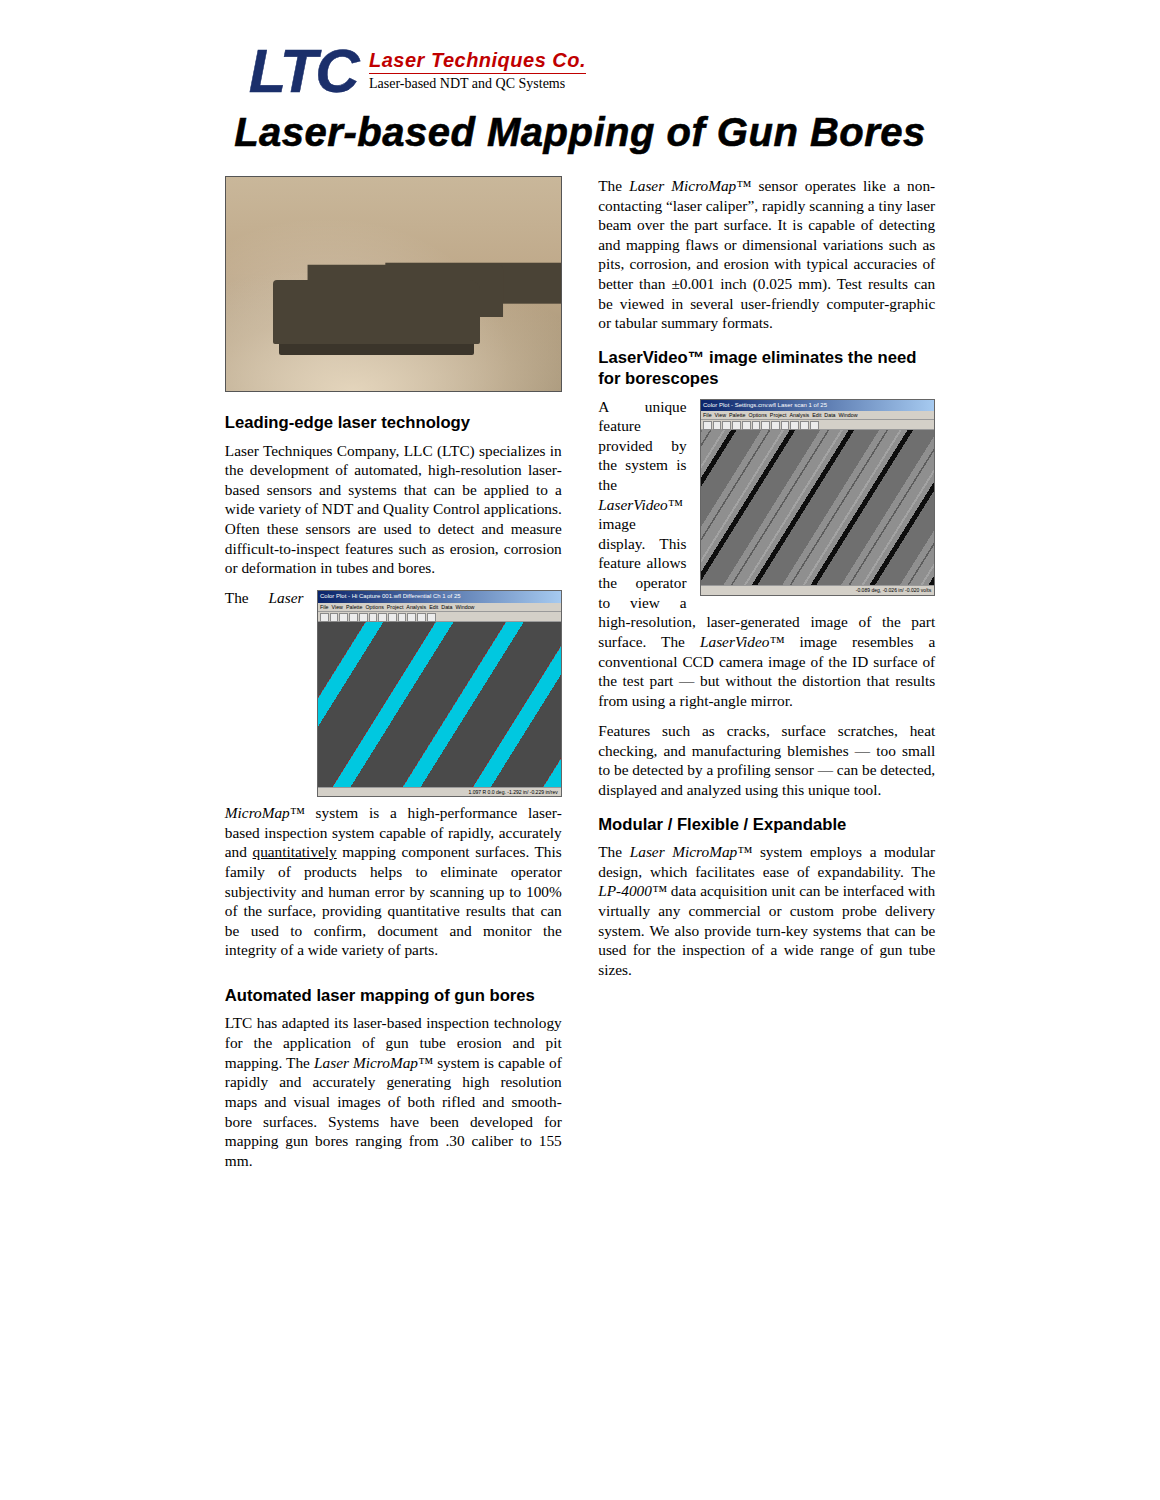LTC
Laser Techniques Co.
Laser-based NDT and QC Systems
Laser-based Mapping of Gun Bores
Leading-edge laser technology
Laser Techniques Company, LLC (LTC) specializes in the development of automated, high-resolution laser-based sensors and systems that can be applied to a wide variety of NDT and Quality Control applications. Often these sensors are used to detect and measure difficult-to-inspect features such as erosion, corrosion or deformation in tubes and bores.
Color Plot - Hi Capture 001.wfl Differential Ch 1 of 25
File View Palette Options Project Analysis Edit Data Window
1.097 R 0.0 deg. -1.292 in/ -0.229 in/rev
The Laser MicroMap™ system is a high-performance laser-based inspection system capable of rapidly, accurately and quantitatively mapping component surfaces. This family of products helps to eliminate operator subjectivity and human error by scanning up to 100% of the surface, providing quantitative results that can be used to confirm, document and monitor the integrity of a wide variety of parts.
Automated laser mapping of gun bores
LTC has adapted its laser-based inspection technology for the application of gun tube erosion and pit mapping. The Laser MicroMap™ system is capable of rapidly and accurately generating high resolution maps and visual images of both rifled and smooth-bore surfaces. Systems have been developed for mapping gun bores ranging from .30 caliber to 155 mm.
The Laser MicroMap™ sensor operates like a non-contacting “laser caliper”, rapidly scanning a tiny laser beam over the part surface. It is capable of detecting and mapping flaws or dimensional variations such as pits, corrosion, and erosion with typical accuracies of better than ±0.001 inch (0.025 mm). Test results can be viewed in several user-friendly computer-graphic or tabular summary formats.
LaserVideo™ image eliminates the need for borescopes
Color Plot - Settings.cnv.wfl Laser scan 1 of 25
File View Palette Options Project Analysis Edit Data Window
-0.089 deg, -0.026 in/ -0.020 volts
A unique feature provided by the system is the LaserVideo™ image display. This feature allows the operator to view a high-resolution, laser-generated image of the part surface. The LaserVideo™ image resembles a conventional CCD camera image of the ID surface of the test part — but without the distortion that results from using a right-angle mirror.
Features such as cracks, surface scratches, heat checking, and manufacturing blemishes — too small to be detected by a profiling sensor — can be detected, displayed and analyzed using this unique tool.
Modular / Flexible / Expandable
The Laser MicroMap™ system employs a modular design, which facilitates ease of expandability. The LP-4000™ data acquisition unit can be interfaced with virtually any commercial or custom probe delivery system. We also provide turn-key systems that can be used for the inspection of a wide range of gun tube sizes.